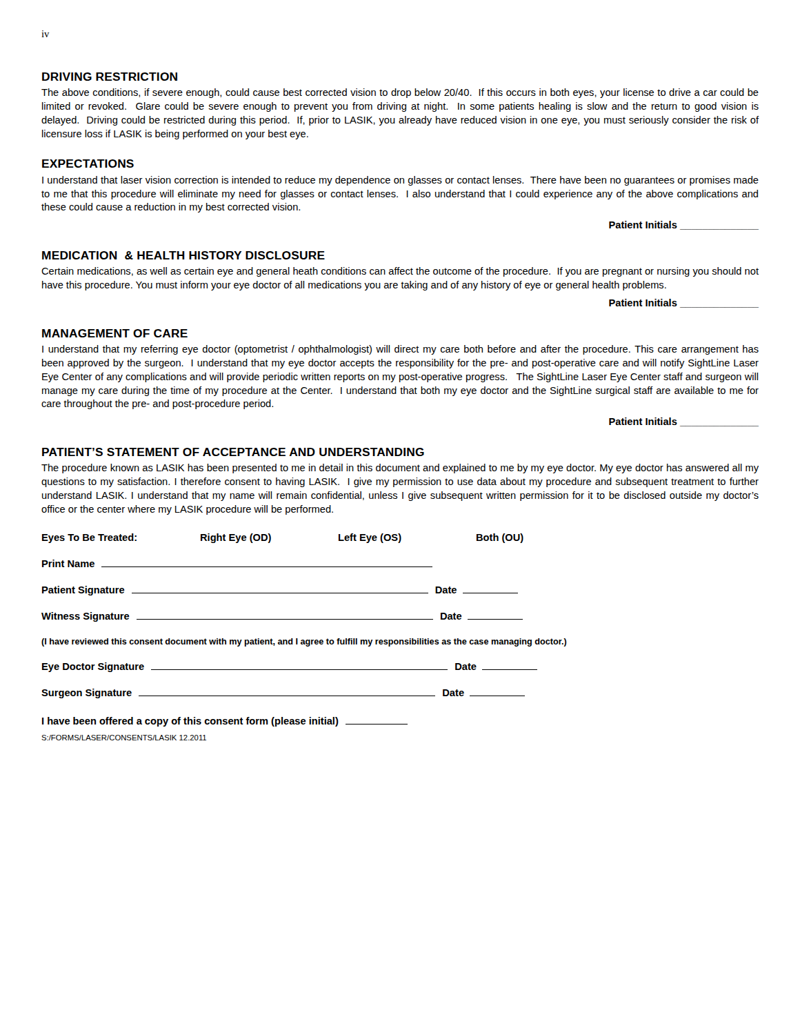iv
DRIVING RESTRICTION
The above conditions, if severe enough, could cause best corrected vision to drop below 20/40. If this occurs in both eyes, your license to drive a car could be limited or revoked. Glare could be severe enough to prevent you from driving at night. In some patients healing is slow and the return to good vision is delayed. Driving could be restricted during this period. If, prior to LASIK, you already have reduced vision in one eye, you must seriously consider the risk of licensure loss if LASIK is being performed on your best eye.
EXPECTATIONS
I understand that laser vision correction is intended to reduce my dependence on glasses or contact lenses. There have been no guarantees or promises made to me that this procedure will eliminate my need for glasses or contact lenses. I also understand that I could experience any of the above complications and these could cause a reduction in my best corrected vision.
Patient Initials ______________
MEDICATION & HEALTH HISTORY DISCLOSURE
Certain medications, as well as certain eye and general heath conditions can affect the outcome of the procedure. If you are pregnant or nursing you should not have this procedure. You must inform your eye doctor of all medications you are taking and of any history of eye or general health problems.
Patient Initials ______________
MANAGEMENT OF CARE
I understand that my referring eye doctor (optometrist / ophthalmologist) will direct my care both before and after the procedure. This care arrangement has been approved by the surgeon. I understand that my eye doctor accepts the responsibility for the pre- and post-operative care and will notify SightLine Laser Eye Center of any complications and will provide periodic written reports on my post-operative progress. The SightLine Laser Eye Center staff and surgeon will manage my care during the time of my procedure at the Center. I understand that both my eye doctor and the SightLine surgical staff are available to me for care throughout the pre- and post-procedure period.
Patient Initials ______________
PATIENT’S STATEMENT OF ACCEPTANCE AND UNDERSTANDING
The procedure known as LASIK has been presented to me in detail in this document and explained to me by my eye doctor. My eye doctor has answered all my questions to my satisfaction. I therefore consent to having LASIK. I give my permission to use data about my procedure and subsequent treatment to further understand LASIK. I understand that my name will remain confidential, unless I give subsequent written permission for it to be disclosed outside my doctor’s office or the center where my LASIK procedure will be performed.
Eyes To Be Treated: Right Eye (OD) Left Eye (OS) Both (OU)
Print Name
Patient Signature Date
Witness Signature Date
(I have reviewed this consent document with my patient, and I agree to fulfill my responsibilities as the case managing doctor.)
Eye Doctor Signature Date
Surgeon Signature Date
I have been offered a copy of this consent form (please initial)
S:/FORMS/LASER/CONSENTS/LASIK 12.2011